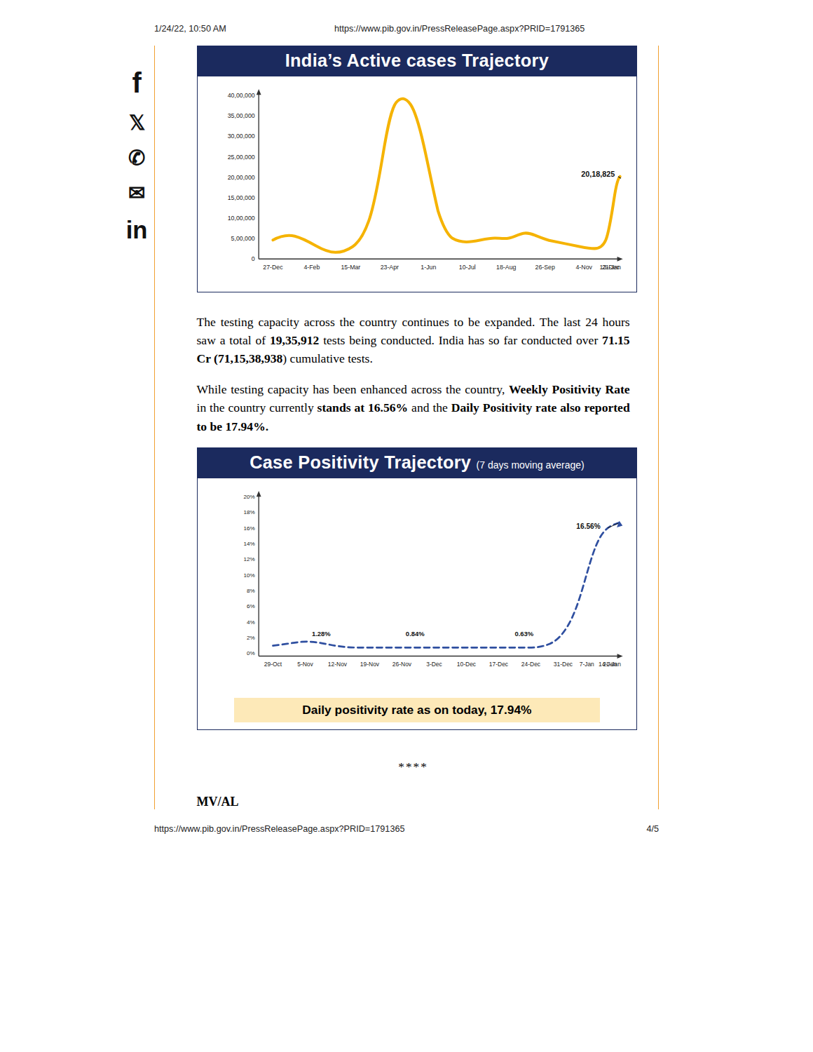1/24/22, 10:50 AM
https://www.pib.gov.in/PressReleasePage.aspx?PRID=1791365
f
𝕏
✆
✉
in
India’s Active cases Trajectory
40,00,000 35,00,000 30,00,000 25,00,000 20,00,000 15,00,000 10,00,000 5,00,000 0 27-Dec 4-Feb 15-Mar 23-Apr 1-Jun 10-Jul 18-Aug 26-Sep 4-Nov 13-Dec 21-Jan 20,18,825
The testing capacity across the country continues to be expanded. The last 24 hours saw a total of 19,35,912 tests being conducted. India has so far conducted over 71.15 Cr (71,15,38,938) cumulative tests.
While testing capacity has been enhanced across the country, Weekly Positivity Rate in the country currently stands at 16.56% and the Daily Positivity rate also reported to be 17.94%.
Case Positivity Trajectory (7 days moving average)
20% 18% 16% 14% 12% 10% 8% 6% 4% 2% 0% 29-Oct 5-Nov 12-Nov 19-Nov 26-Nov 3-Dec 10-Dec 17-Dec 24-Dec 31-Dec 7-Jan 14-Jan 21-Jan 1.28% 0.84% 0.63% 16.56%
Daily positivity rate as on today, 17.94%
****
MV/AL
https://www.pib.gov.in/PressReleasePage.aspx?PRID=1791365
4/5